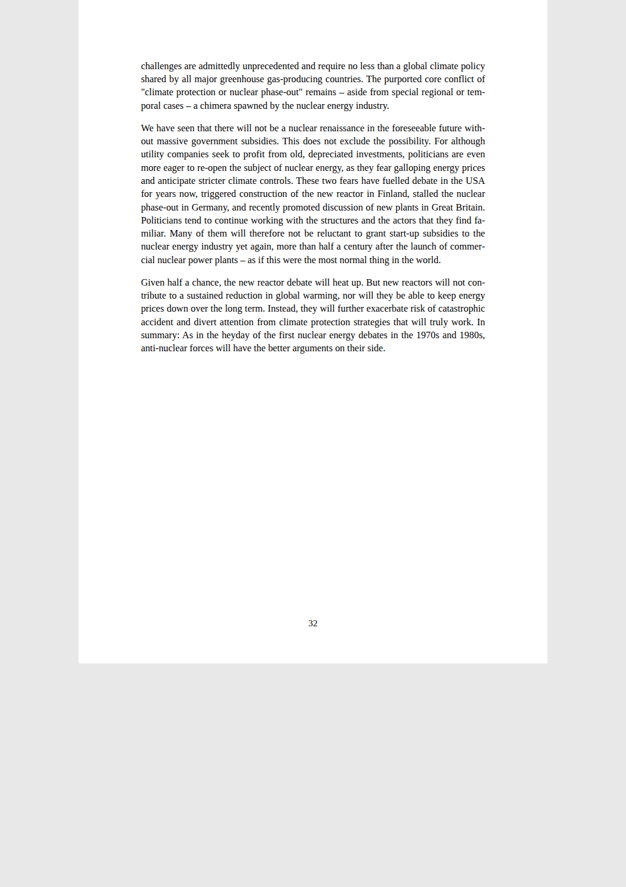challenges are admittedly unprecedented and require no less than a global climate policy shared by all major greenhouse gas-producing countries. The purported core conflict of "climate protection or nuclear phase-out" remains – aside from special regional or tem­poral cases – a chimera spawned by the nuclear energy industry.
We have seen that there will not be a nuclear renaissance in the foreseeable future with­out massive government subsidies. This does not exclude the possibility. For although utility companies seek to profit from old, depreciated investments, politicians are even more eager to re-open the subject of nuclear energy, as they fear galloping energy prices and anticipate stricter climate controls. These two fears have fuelled debate in the USA for years now, triggered construction of the new reactor in Finland, stalled the nuclear phase-out in Germany, and recently promoted discussion of new plants in Great Britain. Politicians tend to continue working with the structures and the actors that they find fa­miliar. Many of them will therefore not be reluctant to grant start-up subsidies to the nuclear energy industry yet again, more than half a century after the launch of commer­cial nuclear power plants – as if this were the most normal thing in the world.
Given half a chance, the new reactor debate will heat up. But new reactors will not con­tribute to a sustained reduction in global warming, nor will they be able to keep energy prices down over the long term. Instead, they will further exacerbate risk of catastrophic accident and divert attention from climate protection strategies that will truly work. In summary: As in the heyday of the first nuclear energy debates in the 1970s and 1980s, anti-nuclear forces will have the better arguments on their side.
32